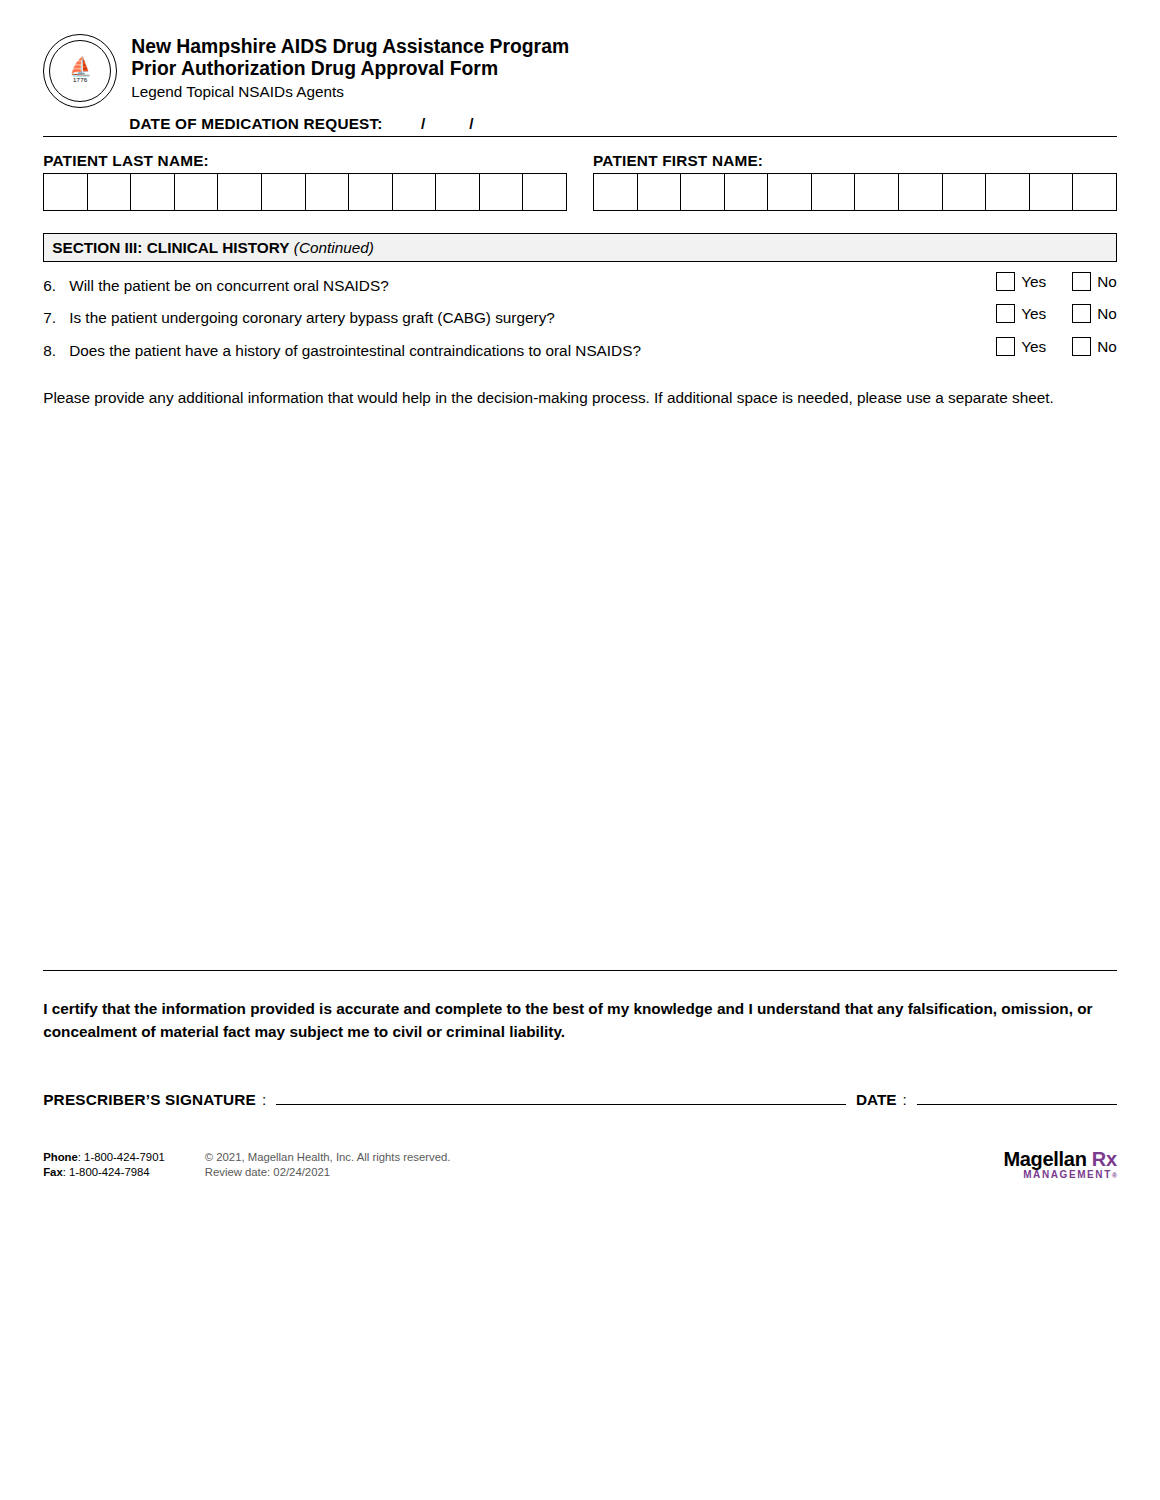⛵
1776
New Hampshire AIDS Drug Assistance Program
Prior Authorization Drug Approval Form
Legend Topical NSAIDs Agents
DATE OF MEDICATION REQUEST: //
PATIENT LAST NAME:
PATIENT FIRST NAME:
SECTION III: CLINICAL HISTORY (Continued)
6. Will the patient be on concurrent oral NSAIDS? Yes No
7. Is the patient undergoing coronary artery bypass graft (CABG) surgery? Yes No
8. Does the patient have a history of gastrointestinal contraindications to oral NSAIDS? Yes No
Please provide any additional information that would help in the decision-making process. If additional space is needed, please use a separate sheet.
I certify that the information provided is accurate and complete to the best of my knowledge and I understand that any falsification, omission, or concealment of material fact may subject me to civil or criminal liability.
PRESCRIBER’S SIGNATURE: DATE:
Phone: 1-800-424-7901
Fax: 1-800-424-7984
© 2021, Magellan Health, Inc. All rights reserved.
Review date: 02/24/2021
Magellan Rx
MANAGEMENT®